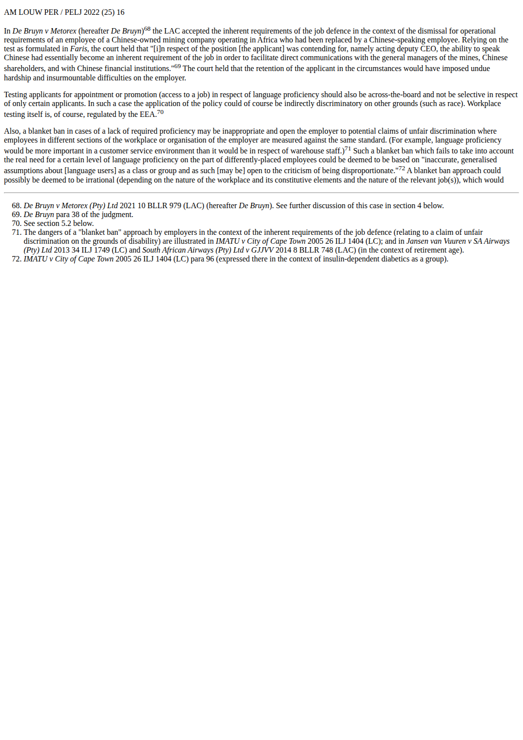AM LOUW PER / PELJ 2022 (25) 16
In De Bruyn v Metorex (hereafter De Bruyn)68 the LAC accepted the inherent requirements of the job defence in the context of the dismissal for operational requirements of an employee of a Chinese-owned mining company operating in Africa who had been replaced by a Chinese-speaking employee. Relying on the test as formulated in Faris, the court held that "[i]n respect of the position [the applicant] was contending for, namely acting deputy CEO, the ability to speak Chinese had essentially become an inherent requirement of the job in order to facilitate direct communications with the general managers of the mines, Chinese shareholders, and with Chinese financial institutions."69 The court held that the retention of the applicant in the circumstances would have imposed undue hardship and insurmountable difficulties on the employer.
Testing applicants for appointment or promotion (access to a job) in respect of language proficiency should also be across-the-board and not be selective in respect of only certain applicants. In such a case the application of the policy could of course be indirectly discriminatory on other grounds (such as race). Workplace testing itself is, of course, regulated by the EEA.70
Also, a blanket ban in cases of a lack of required proficiency may be inappropriate and open the employer to potential claims of unfair discrimination where employees in different sections of the workplace or organisation of the employer are measured against the same standard. (For example, language proficiency would be more important in a customer service environment than it would be in respect of warehouse staff.)71 Such a blanket ban which fails to take into account the real need for a certain level of language proficiency on the part of differently-placed employees could be deemed to be based on "inaccurate, generalised assumptions about [language users] as a class or group and as such [may be] open to the criticism of being disproportionate."72 A blanket ban approach could possibly be deemed to be irrational (depending on the nature of the workplace and its constitutive elements and the nature of the relevant job(s)), which would
De Bruyn v Metorex (Pty) Ltd 2021 10 BLLR 979 (LAC) (hereafter De Bruyn). See further discussion of this case in section 4 below.
De Bruyn para 38 of the judgment.
See section 5.2 below.
The dangers of a "blanket ban" approach by employers in the context of the inherent requirements of the job defence (relating to a claim of unfair discrimination on the grounds of disability) are illustrated in IMATU v City of Cape Town 2005 26 ILJ 1404 (LC); and in Jansen van Vuuren v SA Airways (Pty) Ltd 2013 34 ILJ 1749 (LC) and South African Airways (Pty) Ltd v GJJVV 2014 8 BLLR 748 (LAC) (in the context of retirement age).
IMATU v City of Cape Town 2005 26 ILJ 1404 (LC) para 96 (expressed there in the context of insulin-dependent diabetics as a group).